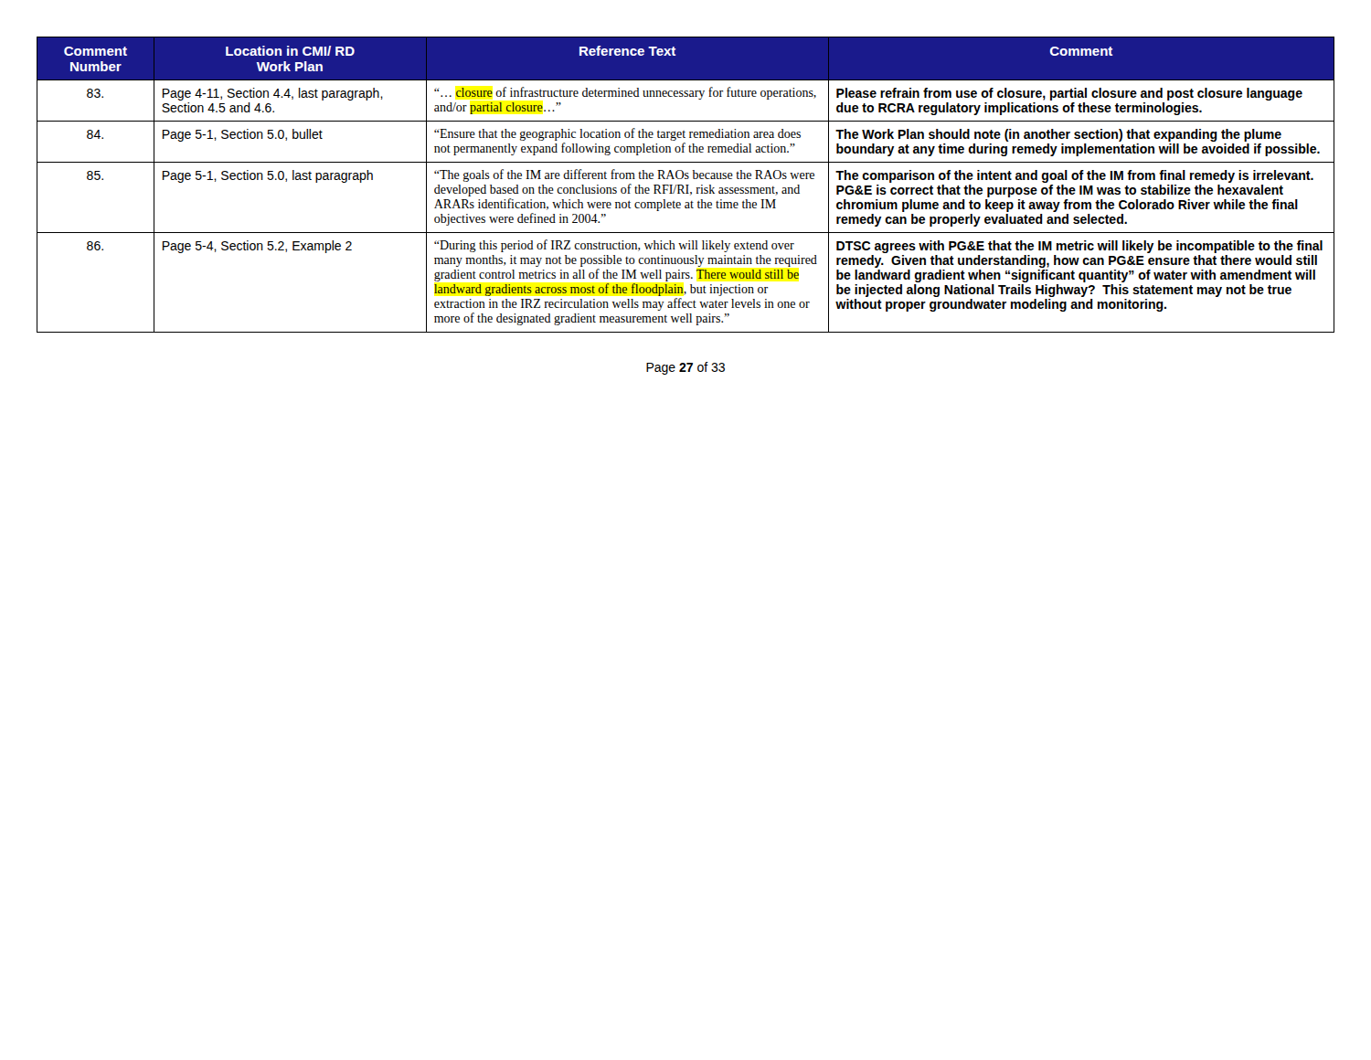| Comment Number | Location in CMI/ RD Work Plan | Reference Text | Comment |
| --- | --- | --- | --- |
| 83. | Page 4-11, Section 4.4, last paragraph, Section 4.5 and 4.6. | “… closure of infrastructure determined unnecessary for future operations, and/or partial closure …” | Please refrain from use of closure, partial closure and post closure language due to RCRA regulatory implications of these terminologies. |
| 84. | Page 5-1, Section 5.0, bullet | “Ensure that the geographic location of the target remediation area does not permanently expand following completion of the remedial action.” | The Work Plan should note (in another section) that expanding the plume boundary at any time during remedy implementation will be avoided if possible. |
| 85. | Page 5-1, Section 5.0, last paragraph | “The goals of the IM are different from the RAOs because the RAOs were developed based on the conclusions of the RFI/RI, risk assessment, and ARARs identification, which were not complete at the time the IM objectives were defined in 2004.” | The comparison of the intent and goal of the IM from final remedy is irrelevant. PG&E is correct that the purpose of the IM was to stabilize the hexavalent chromium plume and to keep it away from the Colorado River while the final remedy can be properly evaluated and selected. |
| 86. | Page 5-4, Section 5.2, Example 2 | “During this period of IRZ construction, which will likely extend over many months, it may not be possible to continuously maintain the required gradient control metrics in all of the IM well pairs. There would still be landward gradients across most of the floodplain , but injection or extraction in the IRZ recirculation wells may affect water levels in one or more of the designated gradient measurement well pairs.” | DTSC agrees with PG&E that the IM metric will likely be incompatible to the final remedy. Given that understanding, how can PG&E ensure that there would still be landward gradient when “significant quantity” of water with amendment will be injected along National Trails Highway? This statement may not be true without proper groundwater modeling and monitoring. |
Page 27 of 33